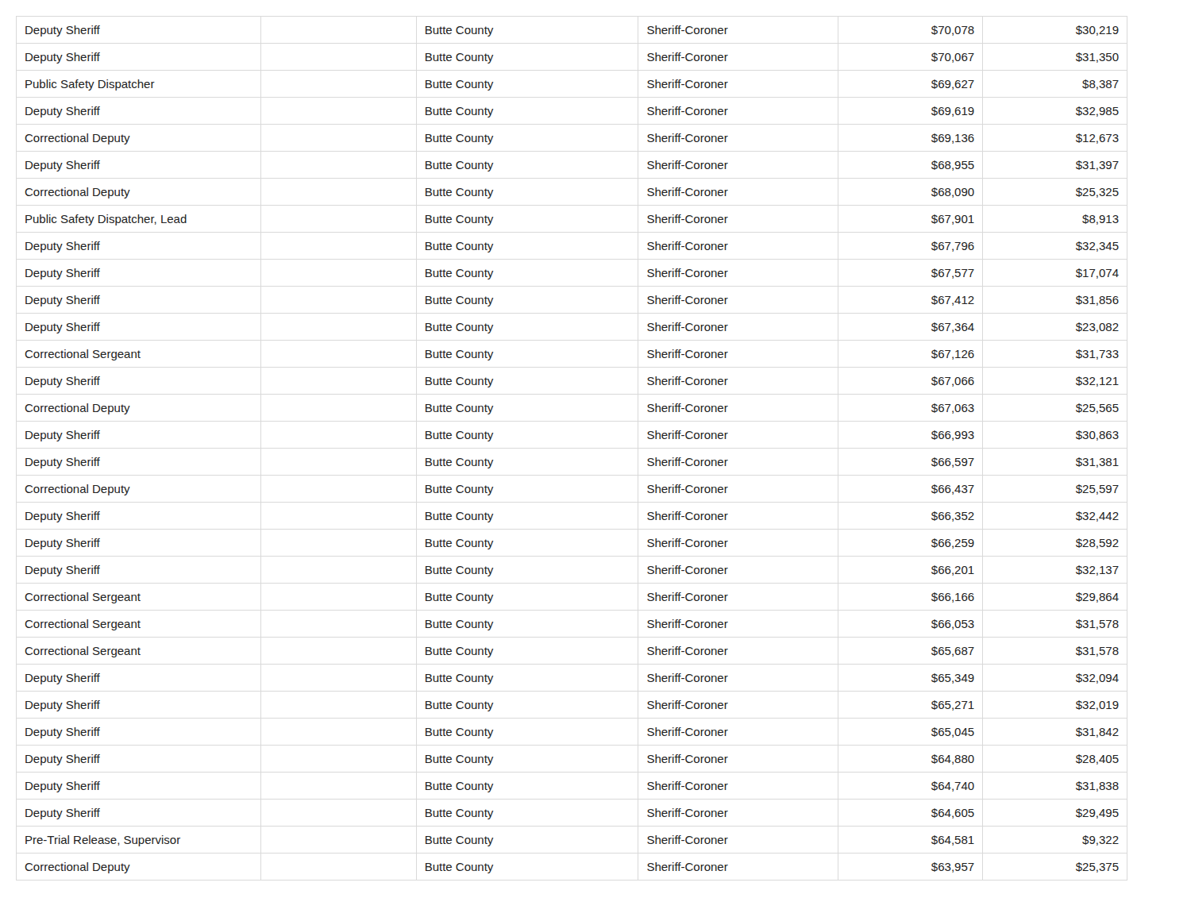| Deputy Sheriff | | Butte County | Sheriff-Coroner | $70,078 | $30,219 |
| Deputy Sheriff | | Butte County | Sheriff-Coroner | $70,067 | $31,350 |
| Public Safety Dispatcher | | Butte County | Sheriff-Coroner | $69,627 | $8,387 |
| Deputy Sheriff | | Butte County | Sheriff-Coroner | $69,619 | $32,985 |
| Correctional Deputy | | Butte County | Sheriff-Coroner | $69,136 | $12,673 |
| Deputy Sheriff | | Butte County | Sheriff-Coroner | $68,955 | $31,397 |
| Correctional Deputy | | Butte County | Sheriff-Coroner | $68,090 | $25,325 |
| Public Safety Dispatcher, Lead | | Butte County | Sheriff-Coroner | $67,901 | $8,913 |
| Deputy Sheriff | | Butte County | Sheriff-Coroner | $67,796 | $32,345 |
| Deputy Sheriff | | Butte County | Sheriff-Coroner | $67,577 | $17,074 |
| Deputy Sheriff | | Butte County | Sheriff-Coroner | $67,412 | $31,856 |
| Deputy Sheriff | | Butte County | Sheriff-Coroner | $67,364 | $23,082 |
| Correctional Sergeant | | Butte County | Sheriff-Coroner | $67,126 | $31,733 |
| Deputy Sheriff | | Butte County | Sheriff-Coroner | $67,066 | $32,121 |
| Correctional Deputy | | Butte County | Sheriff-Coroner | $67,063 | $25,565 |
| Deputy Sheriff | | Butte County | Sheriff-Coroner | $66,993 | $30,863 |
| Deputy Sheriff | | Butte County | Sheriff-Coroner | $66,597 | $31,381 |
| Correctional Deputy | | Butte County | Sheriff-Coroner | $66,437 | $25,597 |
| Deputy Sheriff | | Butte County | Sheriff-Coroner | $66,352 | $32,442 |
| Deputy Sheriff | | Butte County | Sheriff-Coroner | $66,259 | $28,592 |
| Deputy Sheriff | | Butte County | Sheriff-Coroner | $66,201 | $32,137 |
| Correctional Sergeant | | Butte County | Sheriff-Coroner | $66,166 | $29,864 |
| Correctional Sergeant | | Butte County | Sheriff-Coroner | $66,053 | $31,578 |
| Correctional Sergeant | | Butte County | Sheriff-Coroner | $65,687 | $31,578 |
| Deputy Sheriff | | Butte County | Sheriff-Coroner | $65,349 | $32,094 |
| Deputy Sheriff | | Butte County | Sheriff-Coroner | $65,271 | $32,019 |
| Deputy Sheriff | | Butte County | Sheriff-Coroner | $65,045 | $31,842 |
| Deputy Sheriff | | Butte County | Sheriff-Coroner | $64,880 | $28,405 |
| Deputy Sheriff | | Butte County | Sheriff-Coroner | $64,740 | $31,838 |
| Deputy Sheriff | | Butte County | Sheriff-Coroner | $64,605 | $29,495 |
| Pre-Trial Release, Supervisor | | Butte County | Sheriff-Coroner | $64,581 | $9,322 |
| Correctional Deputy | | Butte County | Sheriff-Coroner | $63,957 | $25,375 |